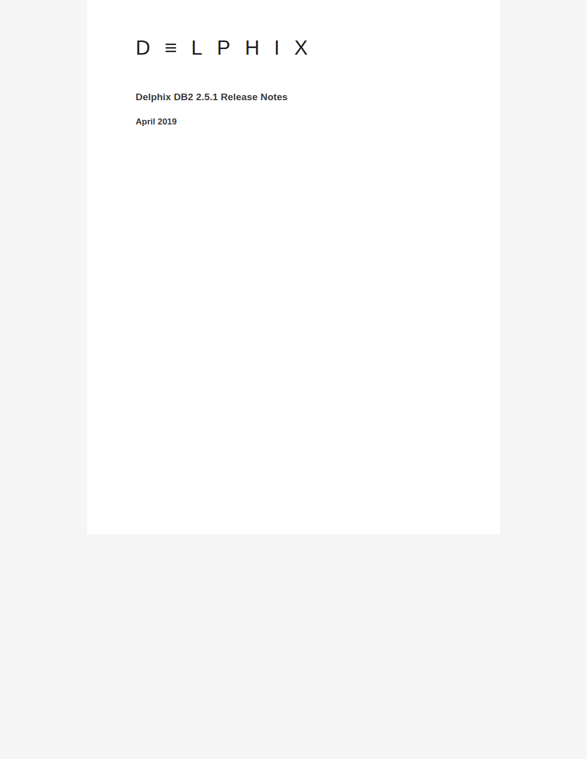D ≡ L P H I X
Delphix DB2 2.5.1 Release Notes
April 2019